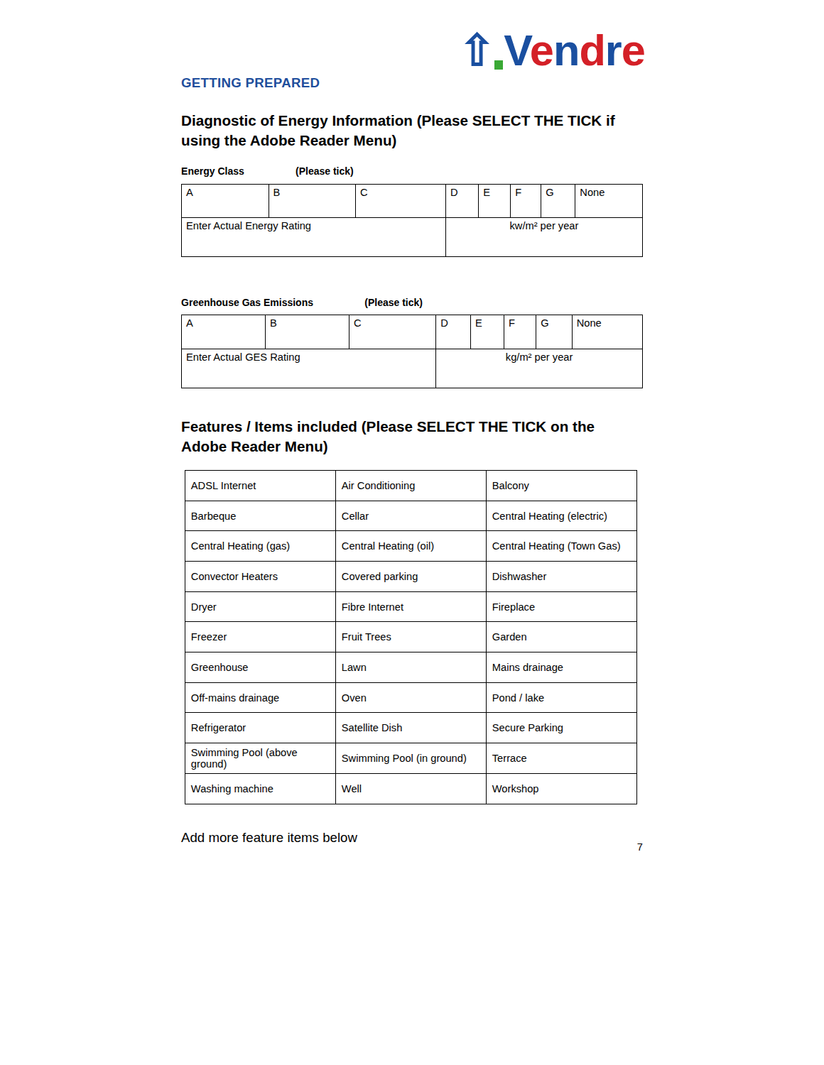⇧ Vendre
GETTING PREPARED
Diagnostic of Energy Information (Please SELECT THE TICK if using the Adobe Reader Menu)
Energy Class (Please tick)
| A | B | C | D | E | F | G | None |
| Enter Actual Energy Rating | kw/m² per year |
Greenhouse Gas Emissions (Please tick)
| A | B | C | D | E | F | G | None |
| Enter Actual GES Rating | kg/m² per year |
Features / Items included (Please SELECT THE TICK on the Adobe Reader Menu)
| ADSL Internet | Air Conditioning | Balcony |
| Barbeque | Cellar | Central Heating (electric) |
| Central Heating (gas) | Central Heating (oil) | Central Heating (Town Gas) |
| Convector Heaters | Covered parking | Dishwasher |
| Dryer | Fibre Internet | Fireplace |
| Freezer | Fruit Trees | Garden |
| Greenhouse | Lawn | Mains drainage |
| Off-mains drainage | Oven | Pond / lake |
| Refrigerator | Satellite Dish | Secure Parking |
| Swimming Pool (above ground) | Swimming Pool (in ground) | Terrace |
| Washing machine | Well | Workshop |
Add more feature items below
7